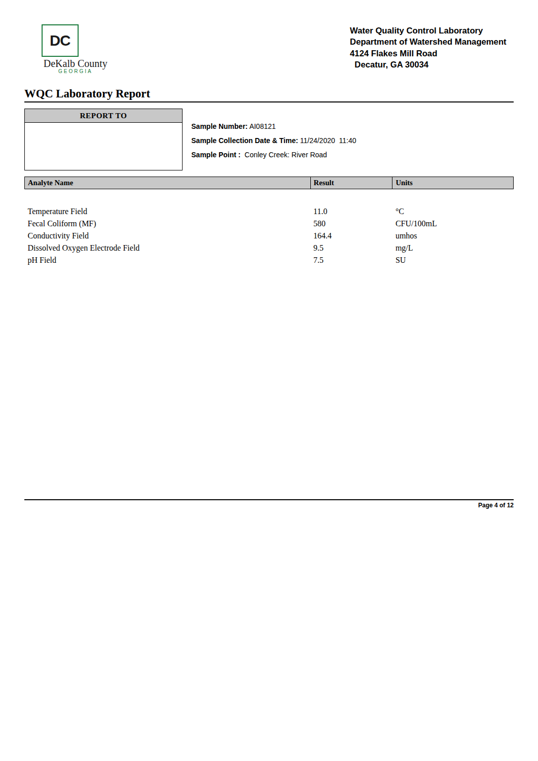DC
DeKalb County
GEORGIA
Water Quality Control Laboratory
Department of Watershed Management
4124 Flakes Mill Road
Decatur, GA 30034
WQC Laboratory Report
| REPORT TO |
| --- |
Sample Number: AI08121
Sample Collection Date & Time: 11/24/2020 11:40
Sample Point : Conley Creek: River Road
| Analyte Name | Result | Units |
| --- | --- | --- |
| Temperature Field | 11.0 | °C |
| Fecal Coliform (MF) | 580 | CFU/100mL |
| Conductivity Field | 164.4 | umhos |
| Dissolved Oxygen Electrode Field | 9.5 | mg/L |
| pH Field | 7.5 | SU |
Page 4 of 12